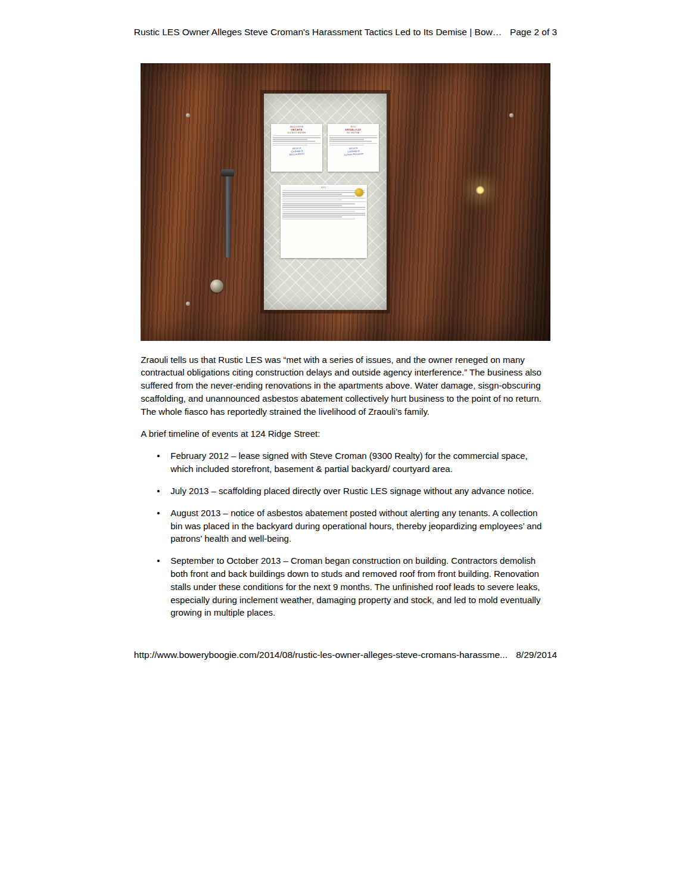Rustic LES Owner Alleges Steve Croman's Harassment Tactics Led to Its Demise | Bowe...
Page 2 of 3
BUILDINGS
VACATE
DO NOT ENTER
08/14/14
124 Ridge St
RESTAURANT
NYC
DESALOJO
NO ENTRE
08/14/14
124 Ridge St
1st Floor Restaurant
NYC
Zraouli tells us that Rustic LES was “met with a series of issues, and the owner reneged on many contractual obligations citing construction delays and outside agency interference.” The business also suffered from the never-ending renovations in the apartments above. Water damage, sisgn-obscuring scaffolding, and unannounced asbestos abatement collectively hurt business to the point of no return. The whole fiasco has reportedly strained the livelihood of Zraouli’s family.
A brief timeline of events at 124 Ridge Street:
February 2012 – lease signed with Steve Croman (9300 Realty) for the commercial space, which included storefront, basement & partial backyard/ courtyard area.
July 2013 – scaffolding placed directly over Rustic LES signage without any advance notice.
August 2013 – notice of asbestos abatement posted without alerting any tenants. A collection bin was placed in the backyard during operational hours, thereby jeopardizing employees’ and patrons’ health and well-being.
September to October 2013 – Croman began construction on building. Contractors demolish both front and back buildings down to studs and removed roof from front building. Renovation stalls under these conditions for the next 9 months. The unfinished roof leads to severe leaks, especially during inclement weather, damaging property and stock, and led to mold eventually growing in multiple places.
http://www.boweryboogie.com/2014/08/rustic-les-owner-alleges-steve-cromans-harassme...
8/29/2014